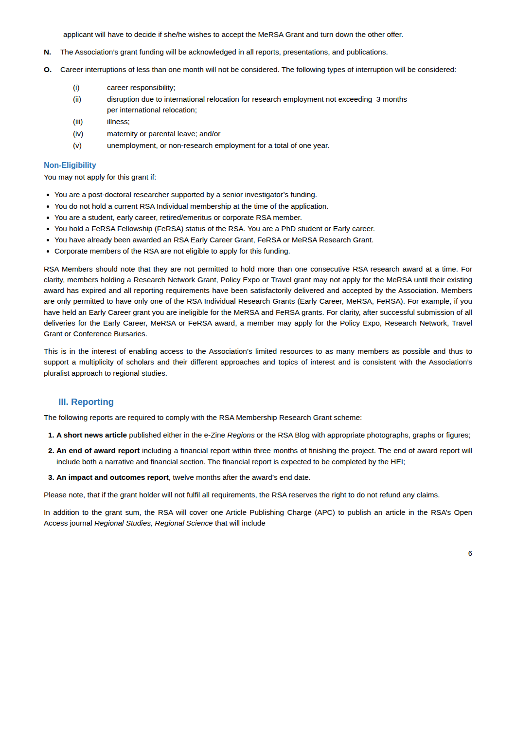applicant will have to decide if she/he wishes to accept the MeRSA Grant and turn down the other offer.
N.
The Association’s grant funding will be acknowledged in all reports, presentations, and publications.
O.
Career interruptions of less than one month will not be considered. The following types of interruption will be considered:
(i) career responsibility;
(ii) disruption due to international relocation for research employment not exceeding 3 months per international relocation;
(iii) illness;
(iv) maternity or parental leave; and/or
(v) unemployment, or non-research employment for a total of one year.
Non-Eligibility
You may not apply for this grant if:
You are a post-doctoral researcher supported by a senior investigator’s funding.
You do not hold a current RSA Individual membership at the time of the application.
You are a student, early career, retired/emeritus or corporate RSA member.
You hold a FeRSA Fellowship (FeRSA) status of the RSA. You are a PhD student or Early career.
You have already been awarded an RSA Early Career Grant, FeRSA or MeRSA Research Grant.
Corporate members of the RSA are not eligible to apply for this funding.
RSA Members should note that they are not permitted to hold more than one consecutive RSA research award at a time. For clarity, members holding a Research Network Grant, Policy Expo or Travel grant may not apply for the MeRSA until their existing award has expired and all reporting requirements have been satisfactorily delivered and accepted by the Association. Members are only permitted to have only one of the RSA Individual Research Grants (Early Career, MeRSA, FeRSA). For example, if you have held an Early Career grant you are ineligible for the MeRSA and FeRSA grants. For clarity, after successful submission of all deliveries for the Early Career, MeRSA or FeRSA award, a member may apply for the Policy Expo, Research Network, Travel Grant or Conference Bursaries.
This is in the interest of enabling access to the Association’s limited resources to as many members as possible and thus to support a multiplicity of scholars and their different approaches and topics of interest and is consistent with the Association’s pluralist approach to regional studies.
III. Reporting
The following reports are required to comply with the RSA Membership Research Grant scheme:
A short news article published either in the e-Zine Regions or the RSA Blog with appropriate photographs, graphs or figures;
An end of award report including a financial report within three months of finishing the project. The end of award report will include both a narrative and financial section. The financial report is expected to be completed by the HEI;
An impact and outcomes report, twelve months after the award’s end date.
Please note, that if the grant holder will not fulfil all requirements, the RSA reserves the right to do not refund any claims.
In addition to the grant sum, the RSA will cover one Article Publishing Charge (APC) to publish an article in the RSA’s Open Access journal Regional Studies, Regional Science that will include
6